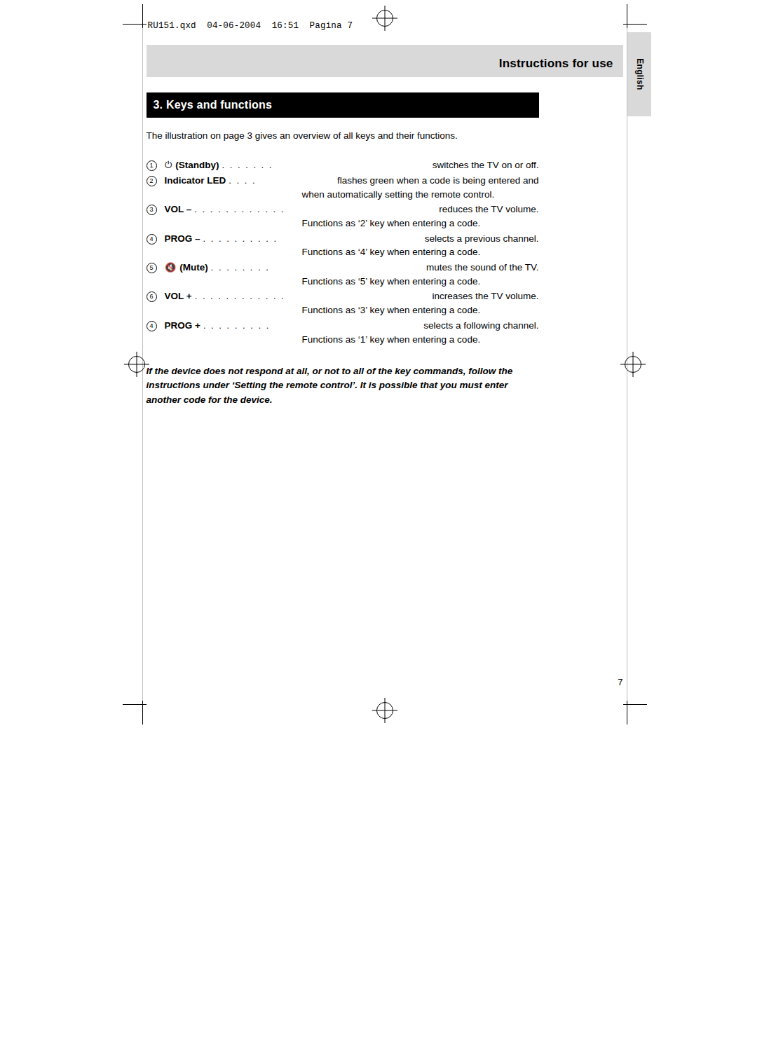RU151.qxd 04-06-2004 16:51 Pagina 7
Instructions for use
English
3. Keys and functions
The illustration on page 3 gives an overview of all keys and their functions.
1
⏻ (Standby) . . . . . . . switches the TV on or off.
2
Indicator LED . . . . flashes green when a code is being entered and
when automatically setting the remote control.
3
VOL – . . . . . . . . . . . . reduces the TV volume.
Functions as ‘2’ key when entering a code.
4
PROG – . . . . . . . . . . selects a previous channel.
Functions as ‘4’ key when entering a code.
5
🔇 (Mute) . . . . . . . . mutes the sound of the TV.
Functions as ‘5’ key when entering a code.
6
VOL + . . . . . . . . . . . . increases the TV volume.
Functions as ‘3’ key when entering a code.
4
PROG + . . . . . . . . . selects a following channel.
Functions as ‘1’ key when entering a code.
If the device does not respond at all, or not to all of the key commands, follow the instructions under ‘Setting the remote control’. It is possible that you must enter another code for the device.
7